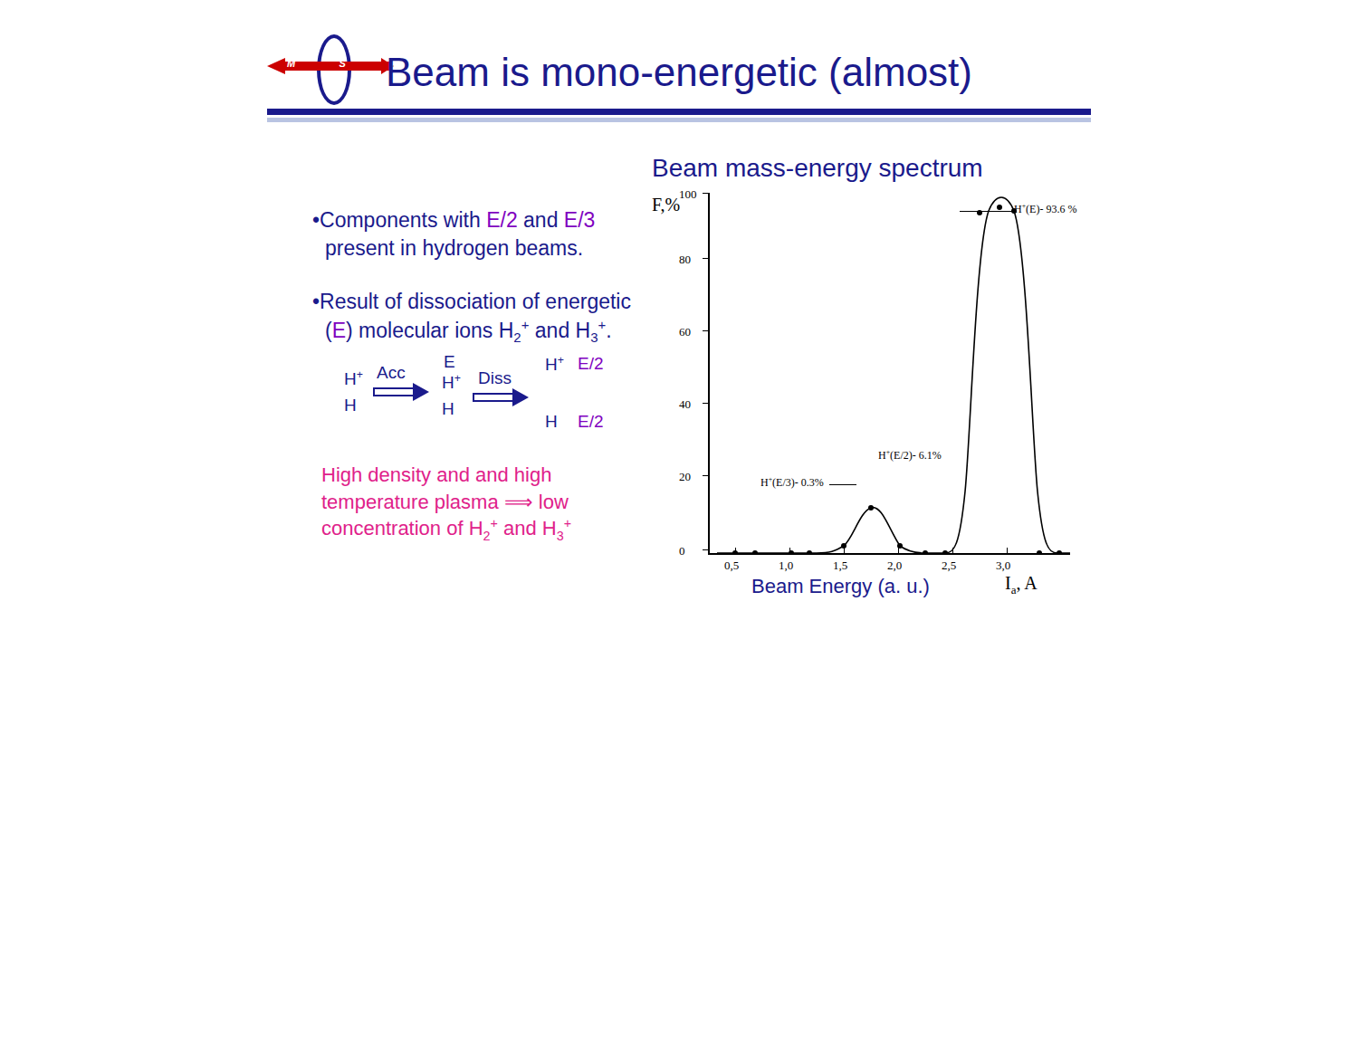MST
Beam is mono-energetic (almost)
Beam mass-energy spectrum
•Components with E/2 and E/3 present in hydrogen beams.
•Result of dissociation of energetic (E) molecular ions H2+ and H3+.
H+ H Acc
E H+ H Diss
H+ E/2 H E/2
High density and and high temperature plasma ⟹ low concentration of H2+ and H3+
F,%
100
80
60
40
20
0
0,5
1,0
1,5
2,0
2,5
3,0
H+(E)- 93.6 %
H+(E/2)- 6.1%
H+(E/3)- 0.3%
Beam Energy (a. u.)
Ia, A